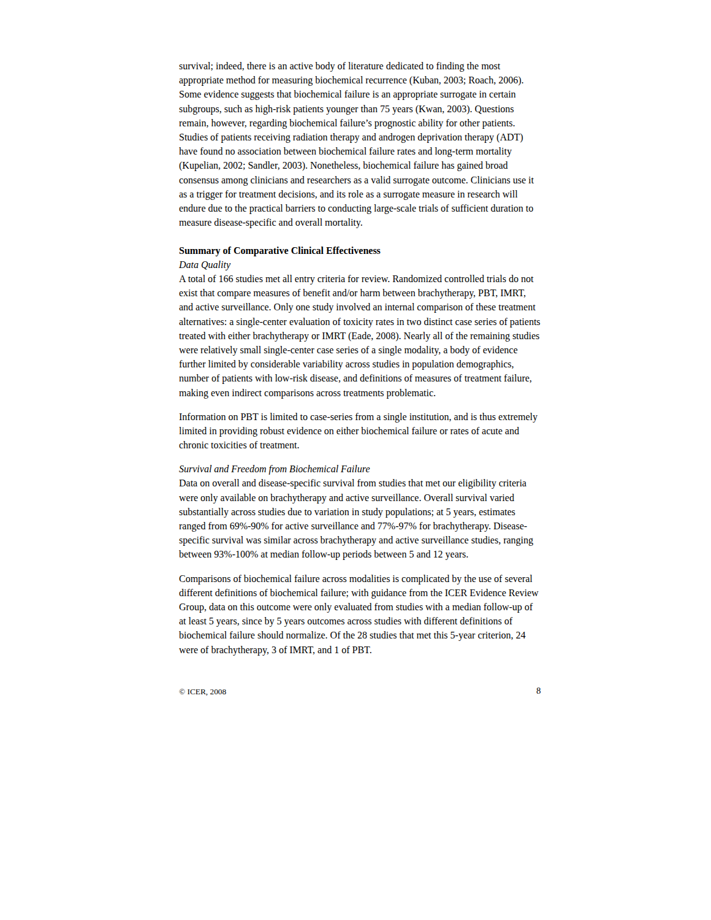survival; indeed, there is an active body of literature dedicated to finding the most appropriate method for measuring biochemical recurrence (Kuban, 2003; Roach, 2006). Some evidence suggests that biochemical failure is an appropriate surrogate in certain subgroups, such as high-risk patients younger than 75 years (Kwan, 2003). Questions remain, however, regarding biochemical failure’s prognostic ability for other patients. Studies of patients receiving radiation therapy and androgen deprivation therapy (ADT) have found no association between biochemical failure rates and long-term mortality (Kupelian, 2002; Sandler, 2003). Nonetheless, biochemical failure has gained broad consensus among clinicians and researchers as a valid surrogate outcome. Clinicians use it as a trigger for treatment decisions, and its role as a surrogate measure in research will endure due to the practical barriers to conducting large-scale trials of sufficient duration to measure disease-specific and overall mortality.
Summary of Comparative Clinical Effectiveness
Data Quality
A total of 166 studies met all entry criteria for review. Randomized controlled trials do not exist that compare measures of benefit and/or harm between brachytherapy, PBT, IMRT, and active surveillance. Only one study involved an internal comparison of these treatment alternatives: a single-center evaluation of toxicity rates in two distinct case series of patients treated with either brachytherapy or IMRT (Eade, 2008). Nearly all of the remaining studies were relatively small single-center case series of a single modality, a body of evidence further limited by considerable variability across studies in population demographics, number of patients with low-risk disease, and definitions of measures of treatment failure, making even indirect comparisons across treatments problematic.
Information on PBT is limited to case-series from a single institution, and is thus extremely limited in providing robust evidence on either biochemical failure or rates of acute and chronic toxicities of treatment.
Survival and Freedom from Biochemical Failure
Data on overall and disease-specific survival from studies that met our eligibility criteria were only available on brachytherapy and active surveillance. Overall survival varied substantially across studies due to variation in study populations; at 5 years, estimates ranged from 69%-90% for active surveillance and 77%-97% for brachytherapy. Disease-specific survival was similar across brachytherapy and active surveillance studies, ranging between 93%-100% at median follow-up periods between 5 and 12 years.
Comparisons of biochemical failure across modalities is complicated by the use of several different definitions of biochemical failure; with guidance from the ICER Evidence Review Group, data on this outcome were only evaluated from studies with a median follow-up of at least 5 years, since by 5 years outcomes across studies with different definitions of biochemical failure should normalize. Of the 28 studies that met this 5-year criterion, 24 were of brachytherapy, 3 of IMRT, and 1 of PBT.
© ICER, 2008 8